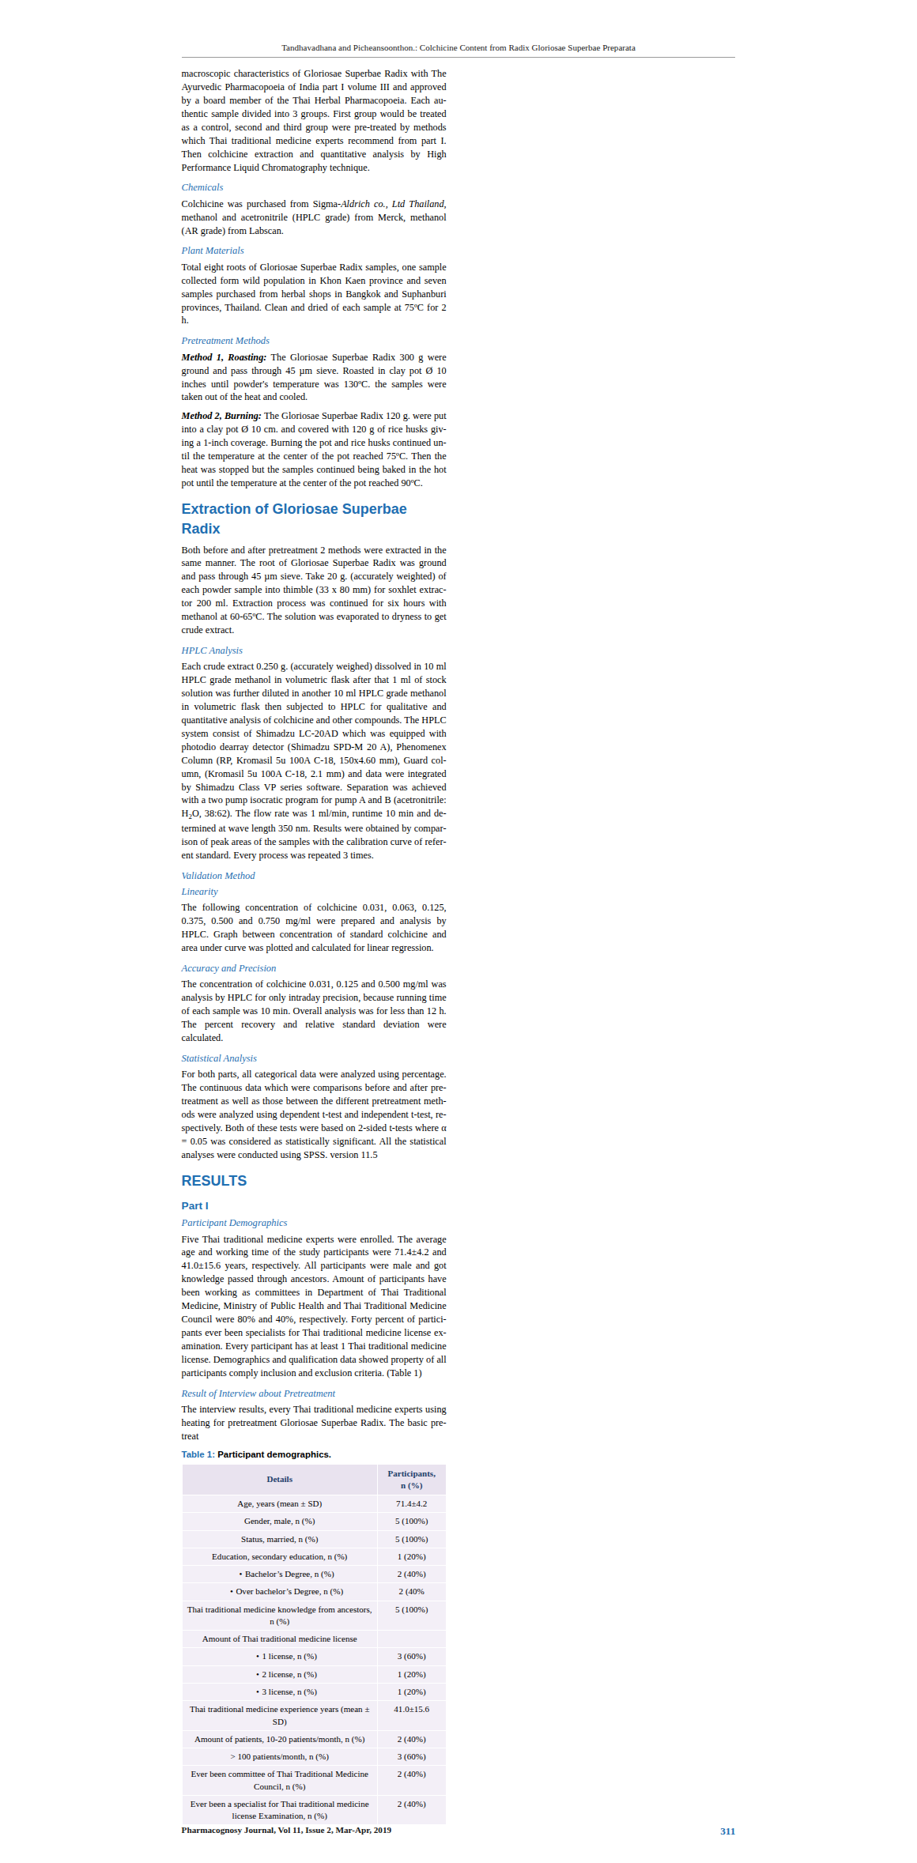Tandhavadhana and Picheansoonthon.: Colchicine Content from Radix Gloriosae Superbae Preparata
macroscopic characteristics of Gloriosae Superbae Radix with The Ayurvedic Pharmacopoeia of India part I volume III and approved by a board member of the Thai Herbal Pharmacopoeia. Each authentic sample divided into 3 groups. First group would be treated as a control, second and third group were pre-treated by methods which Thai traditional medicine experts recommend from part I. Then colchicine extraction and quantitative analysis by High Performance Liquid Chromatography technique.
Chemicals
Colchicine was purchased from Sigma-Aldrich co., Ltd Thailand, methanol and acetronitrile (HPLC grade) from Merck, methanol (AR grade) from Labscan.
Plant Materials
Total eight roots of Gloriosae Superbae Radix samples, one sample collected form wild population in Khon Kaen province and seven samples purchased from herbal shops in Bangkok and Suphanburi provinces, Thailand. Clean and dried of each sample at 75ºC for 2 h.
Pretreatment Methods
Method 1, Roasting: The Gloriosae Superbae Radix 300 g were ground and pass through 45 µm sieve. Roasted in clay pot Ø 10 inches until powder's temperature was 130ºC. the samples were taken out of the heat and cooled.
Method 2, Burning: The Gloriosae Superbae Radix 120 g. were put into a clay pot Ø 10 cm. and covered with 120 g of rice husks giving a 1-inch coverage. Burning the pot and rice husks continued until the temperature at the center of the pot reached 75ºC. Then the heat was stopped but the samples continued being baked in the hot pot until the temperature at the center of the pot reached 90ºC.
Extraction of Gloriosae Superbae Radix
Both before and after pretreatment 2 methods were extracted in the same manner. The root of Gloriosae Superbae Radix was ground and pass through 45 µm sieve. Take 20 g. (accurately weighted) of each powder sample into thimble (33 x 80 mm) for soxhlet extractor 200 ml. Extraction process was continued for six hours with methanol at 60-65ºC. The solution was evaporated to dryness to get crude extract.
HPLC Analysis
Each crude extract 0.250 g. (accurately weighed) dissolved in 10 ml HPLC grade methanol in volumetric flask after that 1 ml of stock solution was further diluted in another 10 ml HPLC grade methanol in volumetric flask then subjected to HPLC for qualitative and quantitative analysis of colchicine and other compounds. The HPLC system consist of Shimadzu LC-20AD which was equipped with photodio dearray detector (Shimadzu SPD-M 20 A), Phenomenex Column (RP, Kromasil 5u 100A C-18, 150x4.60 mm), Guard column, (Kromasil 5u 100A C-18, 2.1 mm) and data were integrated by Shimadzu Class VP series software. Separation was achieved with a two pump isocratic program for pump A and B (acetronitrile: H2O, 38:62). The flow rate was 1 ml/min, runtime 10 min and determined at wave length 350 nm. Results were obtained by comparison of peak areas of the samples with the calibration curve of referent standard. Every process was repeated 3 times.
Validation Method
Linearity
The following concentration of colchicine 0.031, 0.063, 0.125, 0.375, 0.500 and 0.750 mg/ml were prepared and analysis by HPLC. Graph between concentration of standard colchicine and area under curve was plotted and calculated for linear regression.
Accuracy and Precision
The concentration of colchicine 0.031, 0.125 and 0.500 mg/ml was analysis by HPLC for only intraday precision, because running time of each sample was 10 min. Overall analysis was for less than 12 h. The percent recovery and relative standard deviation were calculated.
Statistical Analysis
For both parts, all categorical data were analyzed using percentage. The continuous data which were comparisons before and after pretreatment as well as those between the different pretreatment methods were analyzed using dependent t-test and independent t-test, respectively. Both of these tests were based on 2-sided t-tests where α = 0.05 was considered as statistically significant. All the statistical analyses were conducted using SPSS. version 11.5
RESULTS
Part I
Participant Demographics
Five Thai traditional medicine experts were enrolled. The average age and working time of the study participants were 71.4±4.2 and 41.0±15.6 years, respectively. All participants were male and got knowledge passed through ancestors. Amount of participants have been working as committees in Department of Thai Traditional Medicine, Ministry of Public Health and Thai Traditional Medicine Council were 80% and 40%, respectively. Forty percent of participants ever been specialists for Thai traditional medicine license examination. Every participant has at least 1 Thai traditional medicine license. Demographics and qualification data showed property of all participants comply inclusion and exclusion criteria. (Table 1)
Result of Interview about Pretreatment
The interview results, every Thai traditional medicine experts using heating for pretreatment Gloriosae Superbae Radix. The basic pre-treat
Table 1: Participant demographics.
| Details | Participants, n (%) |
| --- | --- |
| Age, years (mean ± SD) | 71.4±4.2 |
| Gender, male, n (%) | 5 (100%) |
| Status, married, n (%) | 5 (100%) |
| Education, secondary education, n (%) | 1 (20%) |
| • Bachelor’s Degree, n (%) | 2 (40%) |
| • Over bachelor’s Degree, n (%) | 2 (40% |
| Thai traditional medicine knowledge from ancestors, n (%) | 5 (100%) |
| Amount of Thai traditional medicine license | |
| • 1 license, n (%) | 3 (60%) |
| • 2 license, n (%) | 1 (20%) |
| • 3 license, n (%) | 1 (20%) |
| Thai traditional medicine experience years (mean ± SD) | 41.0±15.6 |
| Amount of patients, 10-20 patients/month, n (%) | 2 (40%) |
| > 100 patients/month, n (%) | 3 (60%) |
| Ever been committee of Thai Traditional Medicine Council, n (%) | 2 (40%) |
| Ever been a specialist for Thai traditional medicine license Examination, n (%) | 2 (40%) |
Pharmacognosy Journal, Vol 11, Issue 2, Mar-Apr, 2019 311